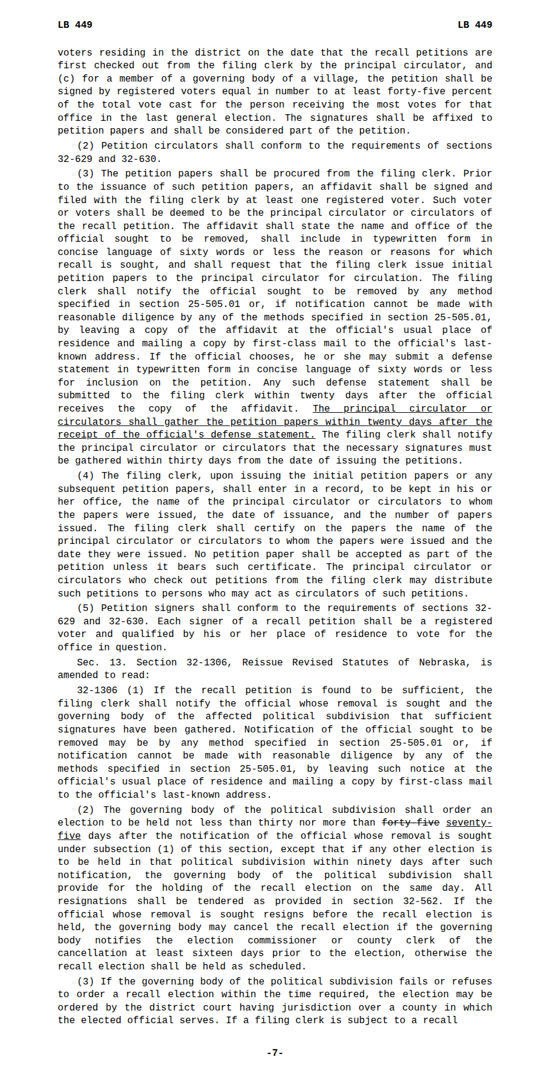LB 449 LB 449
voters residing in the district on the date that the recall petitions are first checked out from the filing clerk by the principal circulator, and (c) for a member of a governing body of a village, the petition shall be signed by registered voters equal in number to at least forty-five percent of the total vote cast for the person receiving the most votes for that office in the last general election. The signatures shall be affixed to petition papers and shall be considered part of the petition.
(2) Petition circulators shall conform to the requirements of sections 32-629 and 32-630.
(3) The petition papers shall be procured from the filing clerk. Prior to the issuance of such petition papers, an affidavit shall be signed and filed with the filing clerk by at least one registered voter. Such voter or voters shall be deemed to be the principal circulator or circulators of the recall petition. The affidavit shall state the name and office of the official sought to be removed, shall include in typewritten form in concise language of sixty words or less the reason or reasons for which recall is sought, and shall request that the filing clerk issue initial petition papers to the principal circulator for circulation. The filing clerk shall notify the official sought to be removed by any method specified in section 25-505.01 or, if notification cannot be made with reasonable diligence by any of the methods specified in section 25-505.01, by leaving a copy of the affidavit at the official's usual place of residence and mailing a copy by first-class mail to the official's last-known address. If the official chooses, he or she may submit a defense statement in typewritten form in concise language of sixty words or less for inclusion on the petition. Any such defense statement shall be submitted to the filing clerk within twenty days after the official receives the copy of the affidavit. The principal circulator or circulators shall gather the petition papers within twenty days after the receipt of the official's defense statement. The filing clerk shall notify the principal circulator or circulators that the necessary signatures must be gathered within thirty days from the date of issuing the petitions.
(4) The filing clerk, upon issuing the initial petition papers or any subsequent petition papers, shall enter in a record, to be kept in his or her office, the name of the principal circulator or circulators to whom the papers were issued, the date of issuance, and the number of papers issued. The filing clerk shall certify on the papers the name of the principal circulator or circulators to whom the papers were issued and the date they were issued. No petition paper shall be accepted as part of the petition unless it bears such certificate. The principal circulator or circulators who check out petitions from the filing clerk may distribute such petitions to persons who may act as circulators of such petitions.
(5) Petition signers shall conform to the requirements of sections 32-629 and 32-630. Each signer of a recall petition shall be a registered voter and qualified by his or her place of residence to vote for the office in question.
Sec. 13. Section 32-1306, Reissue Revised Statutes of Nebraska, is amended to read:
32-1306 (1) If the recall petition is found to be sufficient, the filing clerk shall notify the official whose removal is sought and the governing body of the affected political subdivision that sufficient signatures have been gathered. Notification of the official sought to be removed may be by any method specified in section 25-505.01 or, if notification cannot be made with reasonable diligence by any of the methods specified in section 25-505.01, by leaving such notice at the official's usual place of residence and mailing a copy by first-class mail to the official's last-known address.
(2) The governing body of the political subdivision shall order an election to be held not less than thirty nor more than forty-five seventy-five days after the notification of the official whose removal is sought under subsection (1) of this section, except that if any other election is to be held in that political subdivision within ninety days after such notification, the governing body of the political subdivision shall provide for the holding of the recall election on the same day. All resignations shall be tendered as provided in section 32-562. If the official whose removal is sought resigns before the recall election is held, the governing body may cancel the recall election if the governing body notifies the election commissioner or county clerk of the cancellation at least sixteen days prior to the election, otherwise the recall election shall be held as scheduled.
(3) If the governing body of the political subdivision fails or refuses to order a recall election within the time required, the election may be ordered by the district court having jurisdiction over a county in which the elected official serves. If a filing clerk is subject to a recall
-7-